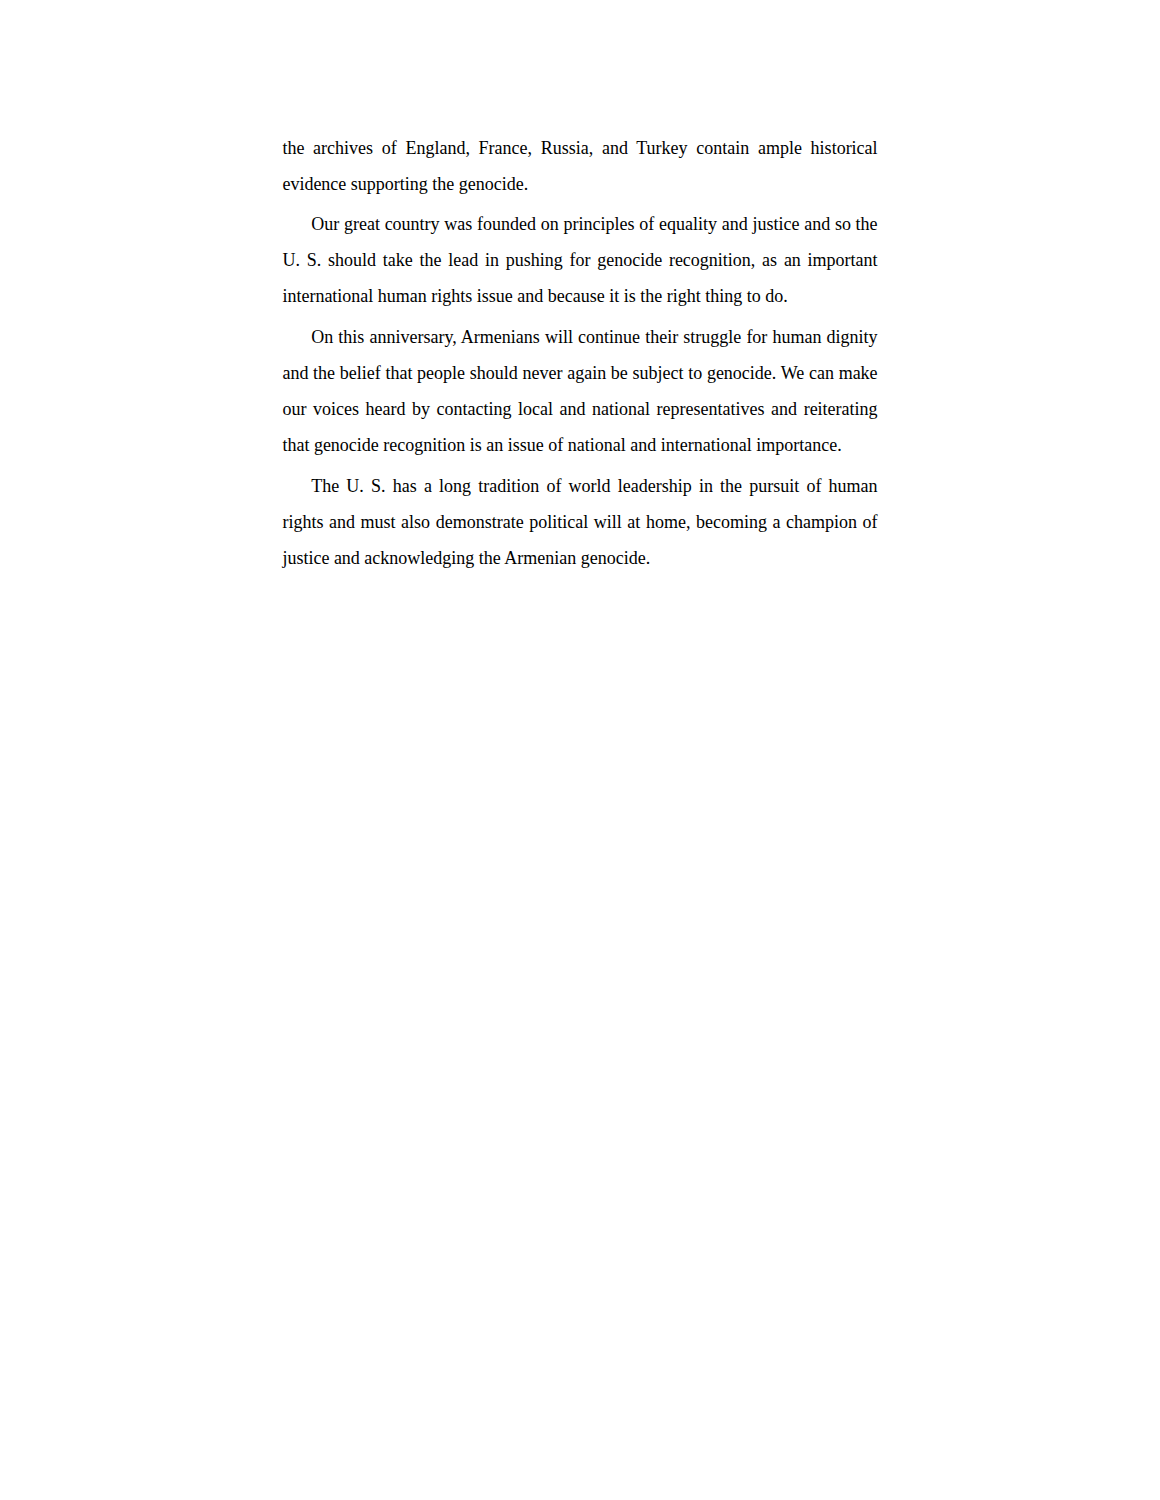the archives of England, France, Russia, and Turkey contain ample historical evidence supporting the genocide.
Our great country was founded on principles of equality and justice and so the U. S. should take the lead in pushing for genocide recognition, as an important international human rights issue and because it is the right thing to do.
On this anniversary, Armenians will continue their struggle for human dignity and the belief that people should never again be subject to genocide. We can make our voices heard by contacting local and national representatives and reiterating that genocide recognition is an issue of national and international importance.
The U. S. has a long tradition of world leadership in the pursuit of human rights and must also demonstrate political will at home, becoming a champion of justice and acknowledging the Armenian genocide.